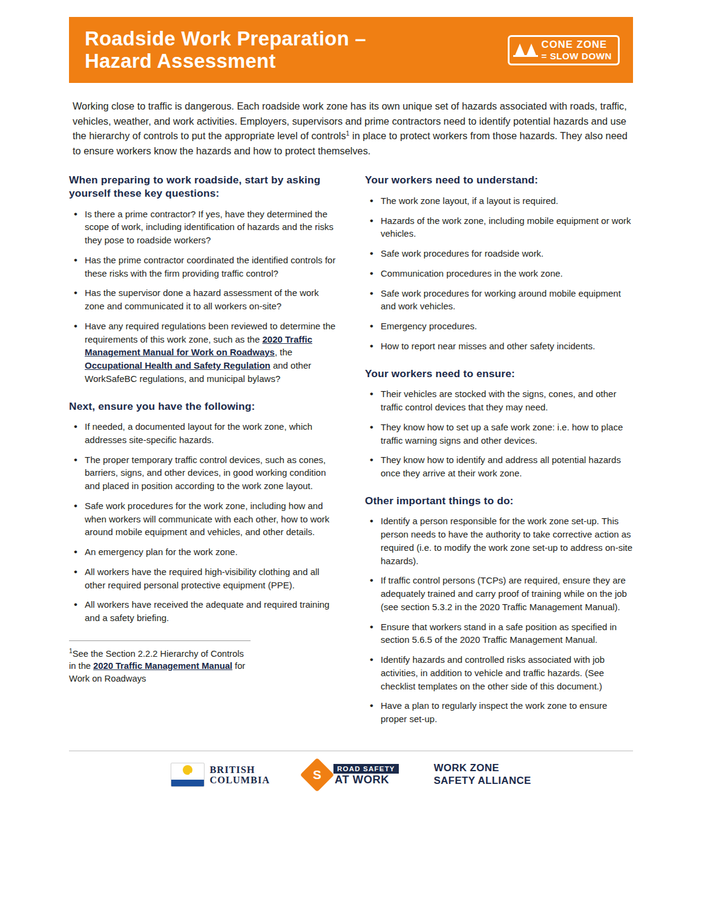Roadside Work Preparation –
Hazard Assessment
CONE ZONE = SLOW DOWN
Working close to traffic is dangerous. Each roadside work zone has its own unique set of hazards associated with roads, traffic, vehicles, weather, and work activities. Employers, supervisors and prime contractors need to identify potential hazards and use the hierarchy of controls to put the appropriate level of controls1 in place to protect workers from those hazards. They also need to ensure workers know the hazards and how to protect themselves.
When preparing to work roadside, start by asking yourself these key questions:
Is there a prime contractor? If yes, have they determined the scope of work, including identification of hazards and the risks they pose to roadside workers?
Has the prime contractor coordinated the identified controls for these risks with the firm providing traffic control?
Has the supervisor done a hazard assessment of the work zone and communicated it to all workers on-site?
Have any required regulations been reviewed to determine the requirements of this work zone, such as the 2020 Traffic Management Manual for Work on Roadways, the Occupational Health and Safety Regulation and other WorkSafeBC regulations, and municipal bylaws?
Next, ensure you have the following:
If needed, a documented layout for the work zone, which addresses site-specific hazards.
The proper temporary traffic control devices, such as cones, barriers, signs, and other devices, in good working condition and placed in position according to the work zone layout.
Safe work procedures for the work zone, including how and when workers will communicate with each other, how to work around mobile equipment and vehicles, and other details.
An emergency plan for the work zone.
All workers have the required high-visibility clothing and all other required personal protective equipment (PPE).
All workers have received the adequate and required training and a safety briefing.
1See the Section 2.2.2 Hierarchy of Controls in the 2020 Traffic Management Manual for Work on Roadways
Your workers need to understand:
The work zone layout, if a layout is required.
Hazards of the work zone, including mobile equipment or work vehicles.
Safe work procedures for roadside work.
Communication procedures in the work zone.
Safe work procedures for working around mobile equipment and work vehicles.
Emergency procedures.
How to report near misses and other safety incidents.
Your workers need to ensure:
Their vehicles are stocked with the signs, cones, and other traffic control devices that they may need.
They know how to set up a safe work zone: i.e. how to place traffic warning signs and other devices.
They know how to identify and address all potential hazards once they arrive at their work zone.
Other important things to do:
Identify a person responsible for the work zone set-up. This person needs to have the authority to take corrective action as required (i.e. to modify the work zone set-up to address on-site hazards).
If traffic control persons (TCPs) are required, ensure they are adequately trained and carry proof of training while on the job (see section 5.3.2 in the 2020 Traffic Management Manual).
Ensure that workers stand in a safe position as specified in section 5.6.5 of the 2020 Traffic Management Manual.
Identify hazards and controlled risks associated with job activities, in addition to vehicle and traffic hazards. (See checklist templates on the other side of this document.)
Have a plan to regularly inspect the work zone to ensure proper set-up.
BRITISH
COLUMBIA
S
ROAD SAFETY AT WORK
WORK ZONE
SAFETY ALLIANCE